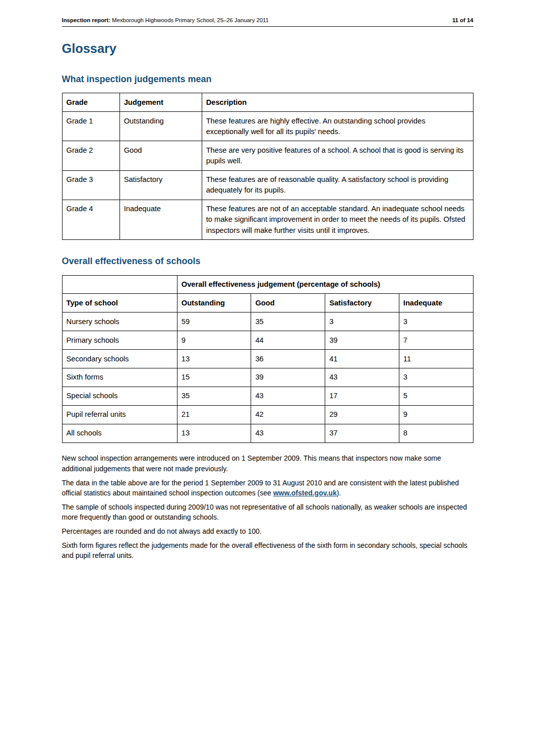Inspection report: Mexborough Highwoods Primary School, 25–26 January 2011
11 of 14
Glossary
What inspection judgements mean
| Grade | Judgement | Description |
| --- | --- | --- |
| Grade 1 | Outstanding | These features are highly effective. An outstanding school provides exceptionally well for all its pupils' needs. |
| Grade 2 | Good | These are very positive features of a school. A school that is good is serving its pupils well. |
| Grade 3 | Satisfactory | These features are of reasonable quality. A satisfactory school is providing adequately for its pupils. |
| Grade 4 | Inadequate | These features are not of an acceptable standard. An inadequate school needs to make significant improvement in order to meet the needs of its pupils. Ofsted inspectors will make further visits until it improves. |
Overall effectiveness of schools
| | Overall effectiveness judgement (percentage of schools) |
| --- | --- |
| Type of school | Outstanding | Good | Satisfactory | Inadequate |
| Nursery schools | 59 | 35 | 3 | 3 |
| Primary schools | 9 | 44 | 39 | 7 |
| Secondary schools | 13 | 36 | 41 | 11 |
| Sixth forms | 15 | 39 | 43 | 3 |
| Special schools | 35 | 43 | 17 | 5 |
| Pupil referral units | 21 | 42 | 29 | 9 |
| All schools | 13 | 43 | 37 | 8 |
New school inspection arrangements were introduced on 1 September 2009. This means that inspectors now make some additional judgements that were not made previously.
The data in the table above are for the period 1 September 2009 to 31 August 2010 and are consistent with the latest published official statistics about maintained school inspection outcomes (see www.ofsted.gov.uk).
The sample of schools inspected during 2009/10 was not representative of all schools nationally, as weaker schools are inspected more frequently than good or outstanding schools.
Percentages are rounded and do not always add exactly to 100.
Sixth form figures reflect the judgements made for the overall effectiveness of the sixth form in secondary schools, special schools and pupil referral units.